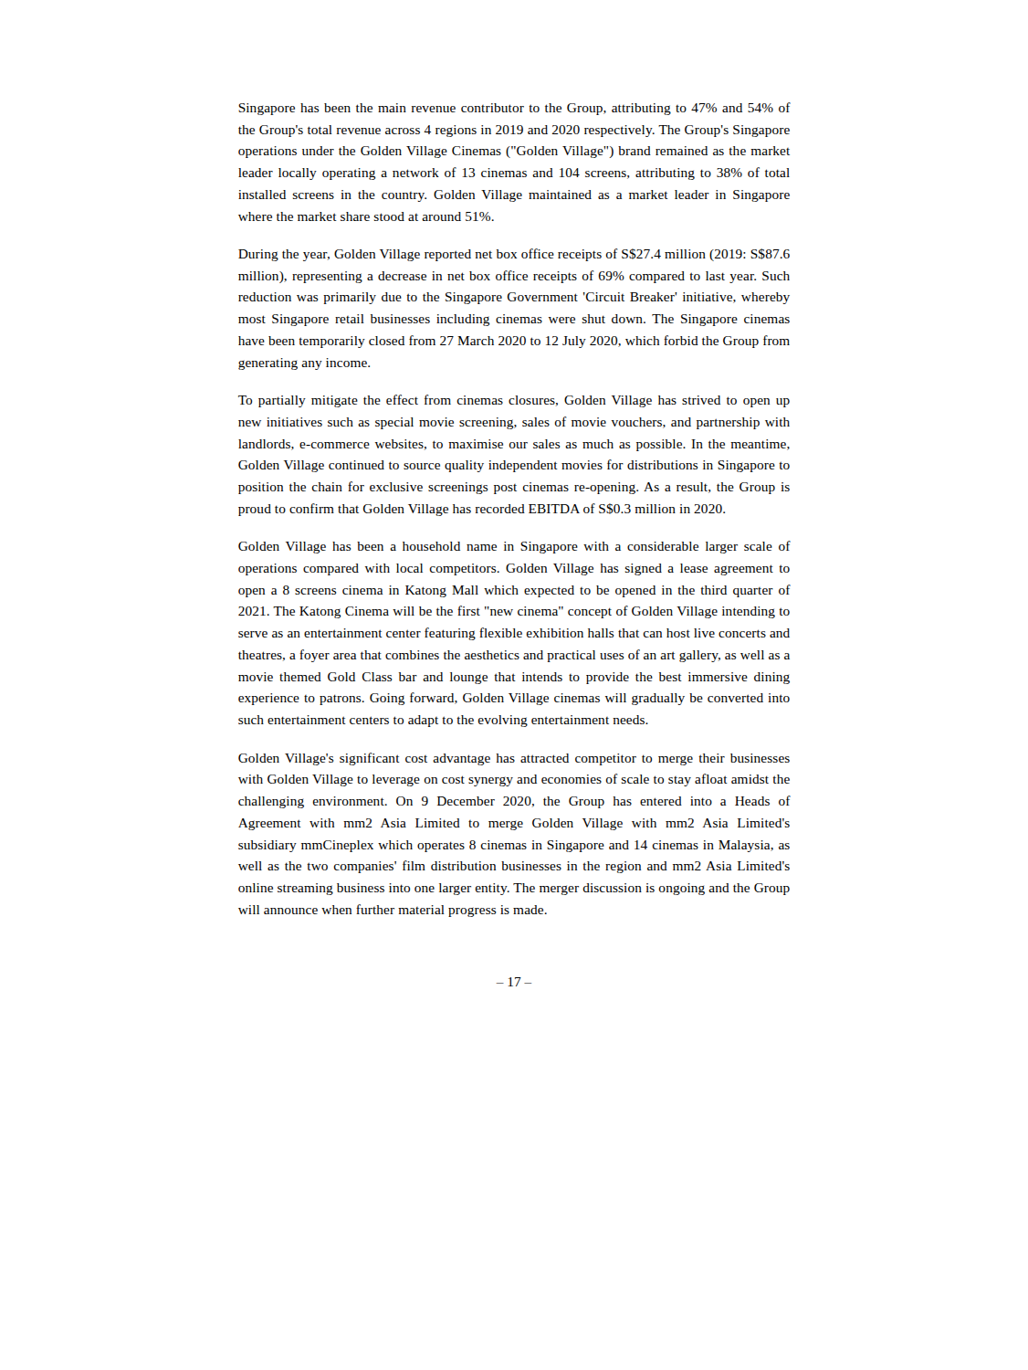Singapore has been the main revenue contributor to the Group, attributing to 47% and 54% of the Group's total revenue across 4 regions in 2019 and 2020 respectively. The Group's Singapore operations under the Golden Village Cinemas ("Golden Village") brand remained as the market leader locally operating a network of 13 cinemas and 104 screens, attributing to 38% of total installed screens in the country. Golden Village maintained as a market leader in Singapore where the market share stood at around 51%.
During the year, Golden Village reported net box office receipts of S$27.4 million (2019: S$87.6 million), representing a decrease in net box office receipts of 69% compared to last year. Such reduction was primarily due to the Singapore Government 'Circuit Breaker' initiative, whereby most Singapore retail businesses including cinemas were shut down. The Singapore cinemas have been temporarily closed from 27 March 2020 to 12 July 2020, which forbid the Group from generating any income.
To partially mitigate the effect from cinemas closures, Golden Village has strived to open up new initiatives such as special movie screening, sales of movie vouchers, and partnership with landlords, e-commerce websites, to maximise our sales as much as possible. In the meantime, Golden Village continued to source quality independent movies for distributions in Singapore to position the chain for exclusive screenings post cinemas re-opening. As a result, the Group is proud to confirm that Golden Village has recorded EBITDA of S$0.3 million in 2020.
Golden Village has been a household name in Singapore with a considerable larger scale of operations compared with local competitors. Golden Village has signed a lease agreement to open a 8 screens cinema in Katong Mall which expected to be opened in the third quarter of 2021. The Katong Cinema will be the first "new cinema" concept of Golden Village intending to serve as an entertainment center featuring flexible exhibition halls that can host live concerts and theatres, a foyer area that combines the aesthetics and practical uses of an art gallery, as well as a movie themed Gold Class bar and lounge that intends to provide the best immersive dining experience to patrons. Going forward, Golden Village cinemas will gradually be converted into such entertainment centers to adapt to the evolving entertainment needs.
Golden Village's significant cost advantage has attracted competitor to merge their businesses with Golden Village to leverage on cost synergy and economies of scale to stay afloat amidst the challenging environment. On 9 December 2020, the Group has entered into a Heads of Agreement with mm2 Asia Limited to merge Golden Village with mm2 Asia Limited's subsidiary mmCineplex which operates 8 cinemas in Singapore and 14 cinemas in Malaysia, as well as the two companies' film distribution businesses in the region and mm2 Asia Limited's online streaming business into one larger entity. The merger discussion is ongoing and the Group will announce when further material progress is made.
– 17 –